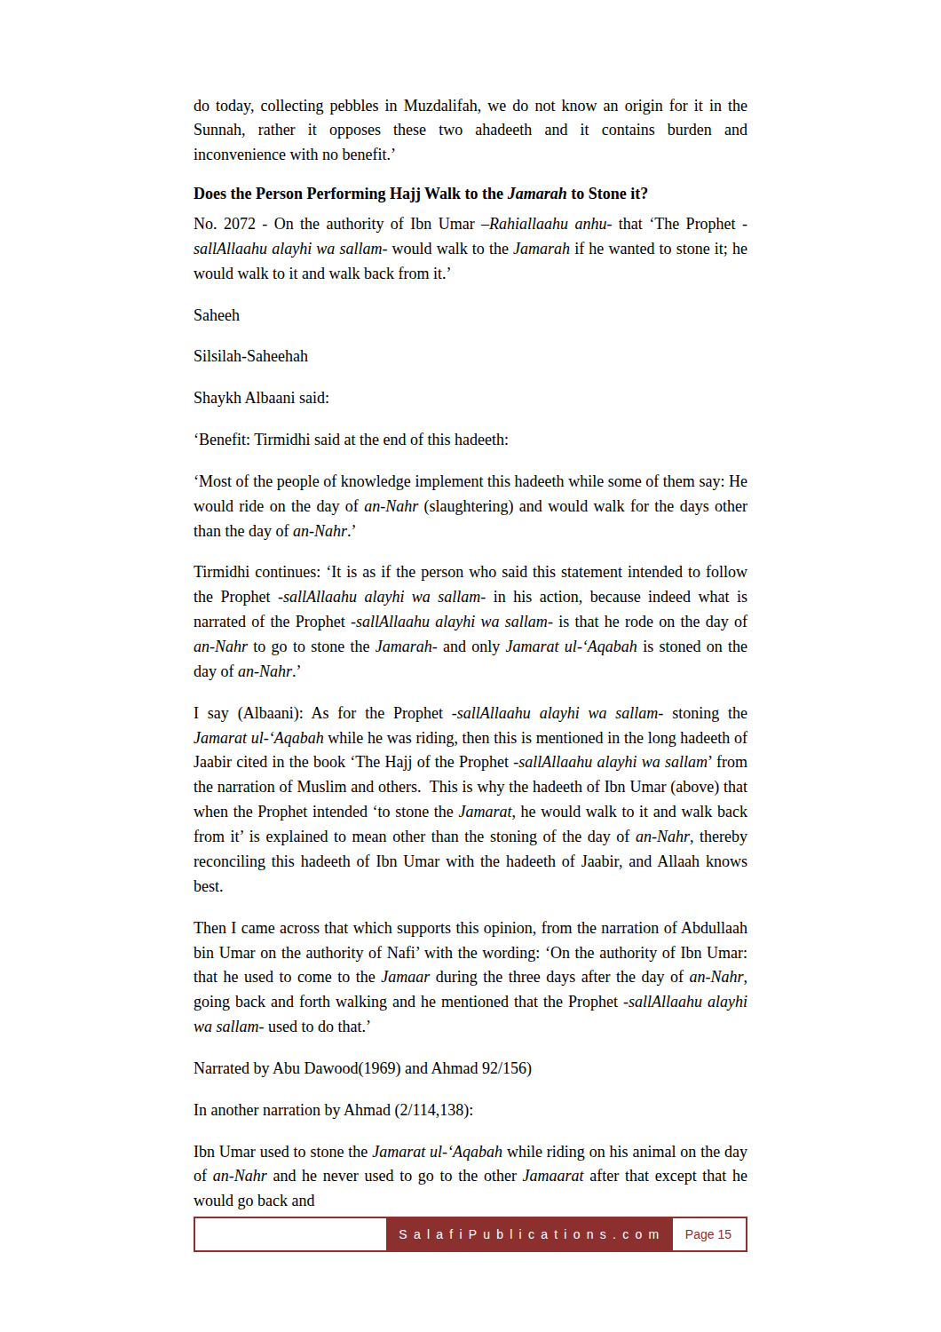do today, collecting pebbles in Muzdalifah, we do not know an origin for it in the Sunnah, rather it opposes these two ahadeeth and it contains burden and inconvenience with no benefit.’
Does the Person Performing Hajj Walk to the Jamarah to Stone it?
No. 2072 - On the authority of Ibn Umar –Rahiallaahu anhu- that ‘The Prophet -sallAllaahu alayhi wa sallam- would walk to the Jamarah if he wanted to stone it; he would walk to it and walk back from it.’
Saheeh
Silsilah-Saheehah
Shaykh Albaani said:
‘Benefit: Tirmidhi said at the end of this hadeeth:
‘Most of the people of knowledge implement this hadeeth while some of them say: He would ride on the day of an-Nahr (slaughtering) and would walk for the days other than the day of an-Nahr.’
Tirmidhi continues: ‘It is as if the person who said this statement intended to follow the Prophet -sallAllaahu alayhi wa sallam- in his action, because indeed what is narrated of the Prophet -sallAllaahu alayhi wa sallam- is that he rode on the day of an-Nahr to go to stone the Jamarah- and only Jamarat ul-‘Aqabah is stoned on the day of an-Nahr.’
I say (Albaani): As for the Prophet -sallAllaahu alayhi wa sallam- stoning the Jamarat ul-‘Aqabah while he was riding, then this is mentioned in the long hadeeth of Jaabir cited in the book ‘The Hajj of the Prophet -sallAllaahu alayhi wa sallam’ from the narration of Muslim and others. This is why the hadeeth of Ibn Umar (above) that when the Prophet intended ‘to stone the Jamarat, he would walk to it and walk back from it’ is explained to mean other than the stoning of the day of an-Nahr, thereby reconciling this hadeeth of Ibn Umar with the hadeeth of Jaabir, and Allaah knows best.
Then I came across that which supports this opinion, from the narration of Abdullaah bin Umar on the authority of Nafi’ with the wording: ‘On the authority of Ibn Umar: that he used to come to the Jamaar during the three days after the day of an-Nahr, going back and forth walking and he mentioned that the Prophet -sallAllaahu alayhi wa sallam- used to do that.’
Narrated by Abu Dawood(1969) and Ahmad 92/156)
In another narration by Ahmad (2/114,138):
Ibn Umar used to stone the Jamarat ul-‘Aqabah while riding on his animal on the day of an-Nahr and he never used to go to the other Jamaarat after that except that he would go back and
S a l a f i P u b l i c a t i o n s . c o m
Page 15